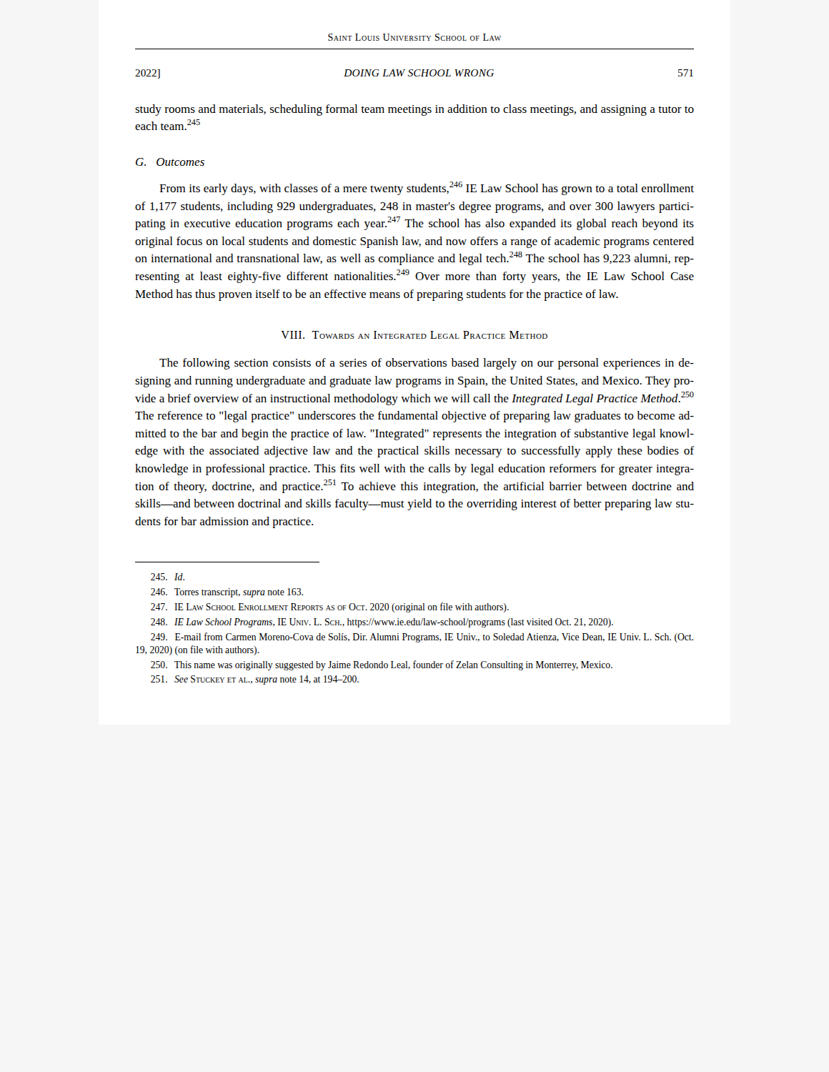Saint Louis University School of Law
2022] Doing Law School Wrong 571
study rooms and materials, scheduling formal team meetings in addition to class meetings, and assigning a tutor to each team.245
G. Outcomes
From its early days, with classes of a mere twenty students,246 IE Law School has grown to a total enrollment of 1,177 students, including 929 undergraduates, 248 in master's degree programs, and over 300 lawyers participating in executive education programs each year.247 The school has also expanded its global reach beyond its original focus on local students and domestic Spanish law, and now offers a range of academic programs centered on international and transnational law, as well as compliance and legal tech.248 The school has 9,223 alumni, representing at least eighty-five different nationalities.249 Over more than forty years, the IE Law School Case Method has thus proven itself to be an effective means of preparing students for the practice of law.
VIII. Towards an Integrated Legal Practice Method
The following section consists of a series of observations based largely on our personal experiences in designing and running undergraduate and graduate law programs in Spain, the United States, and Mexico. They provide a brief overview of an instructional methodology which we will call the Integrated Legal Practice Method.250 The reference to "legal practice" underscores the fundamental objective of preparing law graduates to become admitted to the bar and begin the practice of law. "Integrated" represents the integration of substantive legal knowledge with the associated adjective law and the practical skills necessary to successfully apply these bodies of knowledge in professional practice. This fits well with the calls by legal education reformers for greater integration of theory, doctrine, and practice.251 To achieve this integration, the artificial barrier between doctrine and skills—and between doctrinal and skills faculty—must yield to the overriding interest of better preparing law students for bar admission and practice.
245. Id.
246. Torres transcript, supra note 163.
247. IE Law School Enrollment Reports as of Oct. 2020 (original on file with authors).
248. IE Law School Programs, IE Univ. L. Sch., https://www.ie.edu/law-school/programs (last visited Oct. 21, 2020).
249. E-mail from Carmen Moreno-Cova de Solís, Dir. Alumni Programs, IE Univ., to Soledad Atienza, Vice Dean, IE Univ. L. Sch. (Oct. 19, 2020) (on file with authors).
250. This name was originally suggested by Jaime Redondo Leal, founder of Zelan Consulting in Monterrey, Mexico.
251. See Stuckey et al., supra note 14, at 194–200.